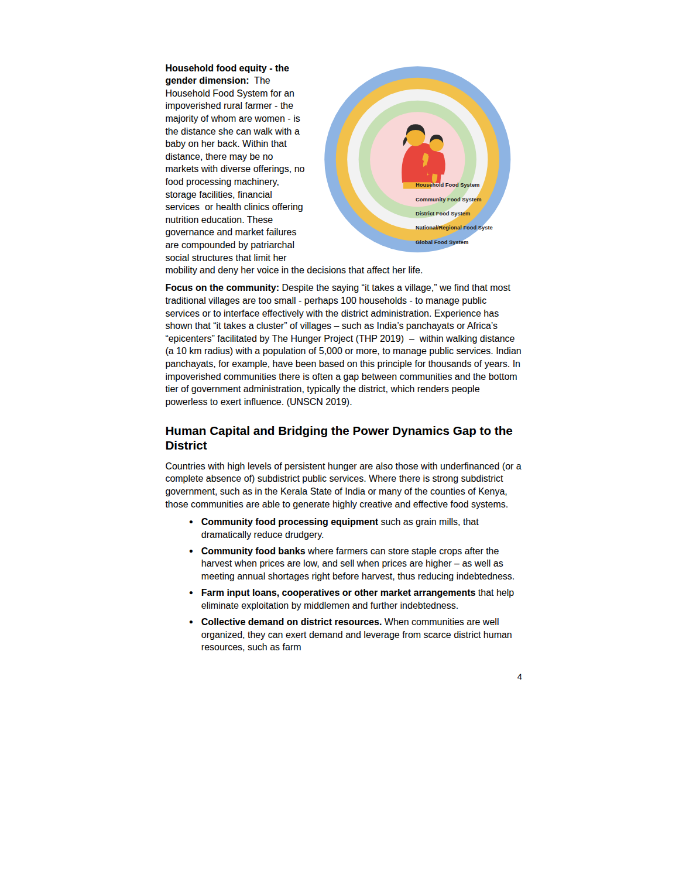Nested food systems diagram Household Food System Community Food System District Food System National/Regional Food Syste Global Food System
Household food equity - the gender dimension: The Household Food System for an impoverished rural farmer - the majority of whom are women - is the distance she can walk with a baby on her back. Within that distance, there may be no markets with diverse offerings, no food processing machinery, storage facilities, financial services or health clinics offering nutrition education. These governance and market failures are compounded by patriarchal social structures that limit her mobility and deny her voice in the decisions that affect her life.
Focus on the community: Despite the saying “it takes a village,” we find that most traditional villages are too small - perhaps 100 households - to manage public services or to interface effectively with the district administration. Experience has shown that “it takes a cluster” of villages – such as India’s panchayats or Africa’s “epicenters” facilitated by The Hunger Project (THP 2019) – within walking distance (a 10 km radius) with a population of 5,000 or more, to manage public services. Indian panchayats, for example, have been based on this principle for thousands of years. In impoverished communities there is often a gap between communities and the bottom tier of government administration, typically the district, which renders people powerless to exert influence. (UNSCN 2019).
Human Capital and Bridging the Power Dynamics Gap to the District
Countries with high levels of persistent hunger are also those with underfinanced (or a complete absence of) subdistrict public services. Where there is strong subdistrict government, such as in the Kerala State of India or many of the counties of Kenya, those communities are able to generate highly creative and effective food systems.
Community food processing equipment such as grain mills, that dramatically reduce drudgery.
Community food banks where farmers can store staple crops after the harvest when prices are low, and sell when prices are higher – as well as meeting annual shortages right before harvest, thus reducing indebtedness.
Farm input loans, cooperatives or other market arrangements that help eliminate exploitation by middlemen and further indebtedness.
Collective demand on district resources. When communities are well organized, they can exert demand and leverage from scarce district human resources, such as farm
4